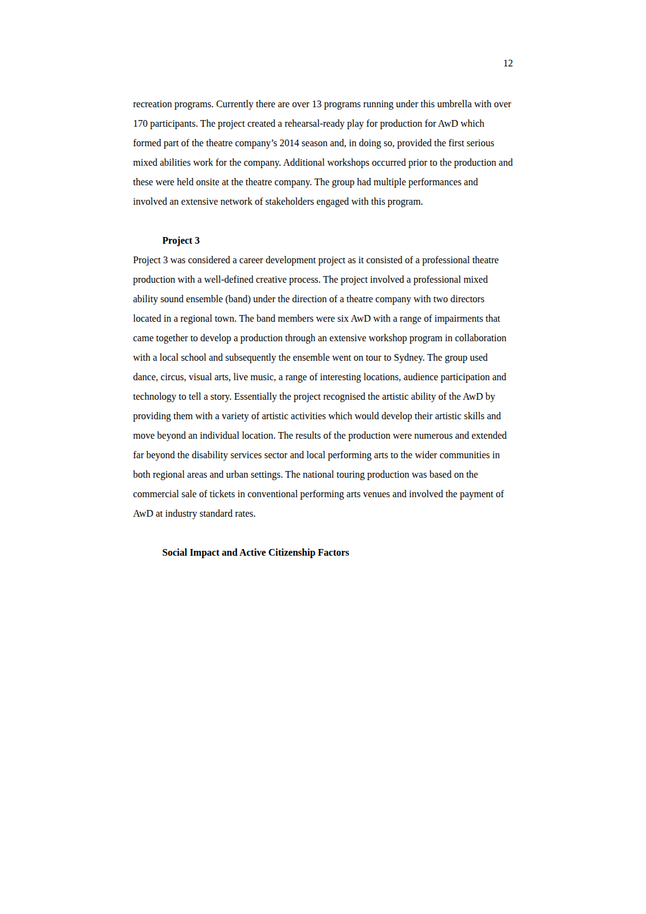12
recreation programs. Currently there are over 13 programs running under this umbrella with over 170 participants. The project created a rehearsal-ready play for production for AwD which formed part of the theatre company’s 2014 season and, in doing so, provided the first serious mixed abilities work for the company. Additional workshops occurred prior to the production and these were held onsite at the theatre company. The group had multiple performances and involved an extensive network of stakeholders engaged with this program.
Project 3
Project 3 was considered a career development project as it consisted of a professional theatre production with a well-defined creative process. The project involved a professional mixed ability sound ensemble (band) under the direction of a theatre company with two directors located in a regional town. The band members were six AwD with a range of impairments that came together to develop a production through an extensive workshop program in collaboration with a local school and subsequently the ensemble went on tour to Sydney. The group used dance, circus, visual arts, live music, a range of interesting locations, audience participation and technology to tell a story. Essentially the project recognised the artistic ability of the AwD by providing them with a variety of artistic activities which would develop their artistic skills and move beyond an individual location. The results of the production were numerous and extended far beyond the disability services sector and local performing arts to the wider communities in both regional areas and urban settings. The national touring production was based on the commercial sale of tickets in conventional performing arts venues and involved the payment of AwD at industry standard rates.
Social Impact and Active Citizenship Factors